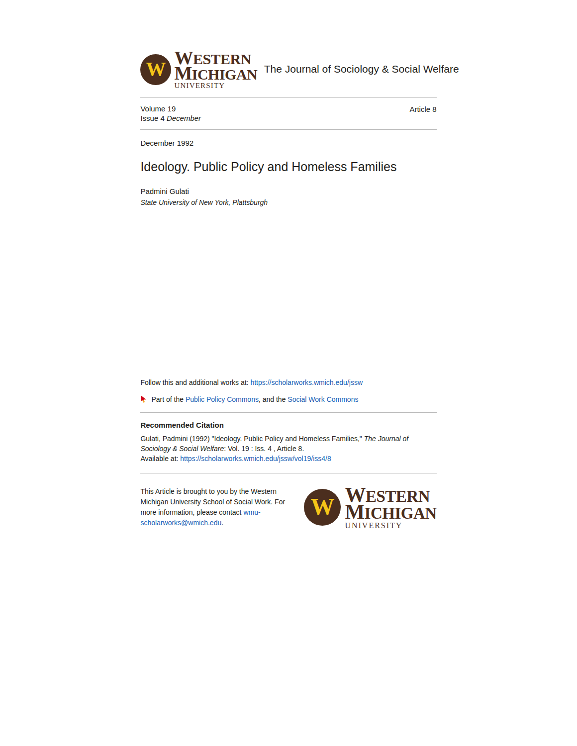WESTERN MICHIGAN UNIVERSITY
The Journal of Sociology & Social Welfare
Volume 19
Issue 4 December
Article 8
December 1992
Ideology. Public Policy and Homeless Families
Padmini Gulati
State University of New York, Plattsburgh
Follow this and additional works at: https://scholarworks.wmich.edu/jssw
Part of the Public Policy Commons, and the Social Work Commons
Recommended Citation
Gulati, Padmini (1992) "Ideology. Public Policy and Homeless Families," The Journal of Sociology & Social Welfare: Vol. 19 : Iss. 4 , Article 8.
Available at: https://scholarworks.wmich.edu/jssw/vol19/iss4/8
This Article is brought to you by the Western Michigan University School of Social Work. For more information, please contact wmu-scholarworks@wmich.edu.
WESTERN MICHIGAN UNIVERSITY